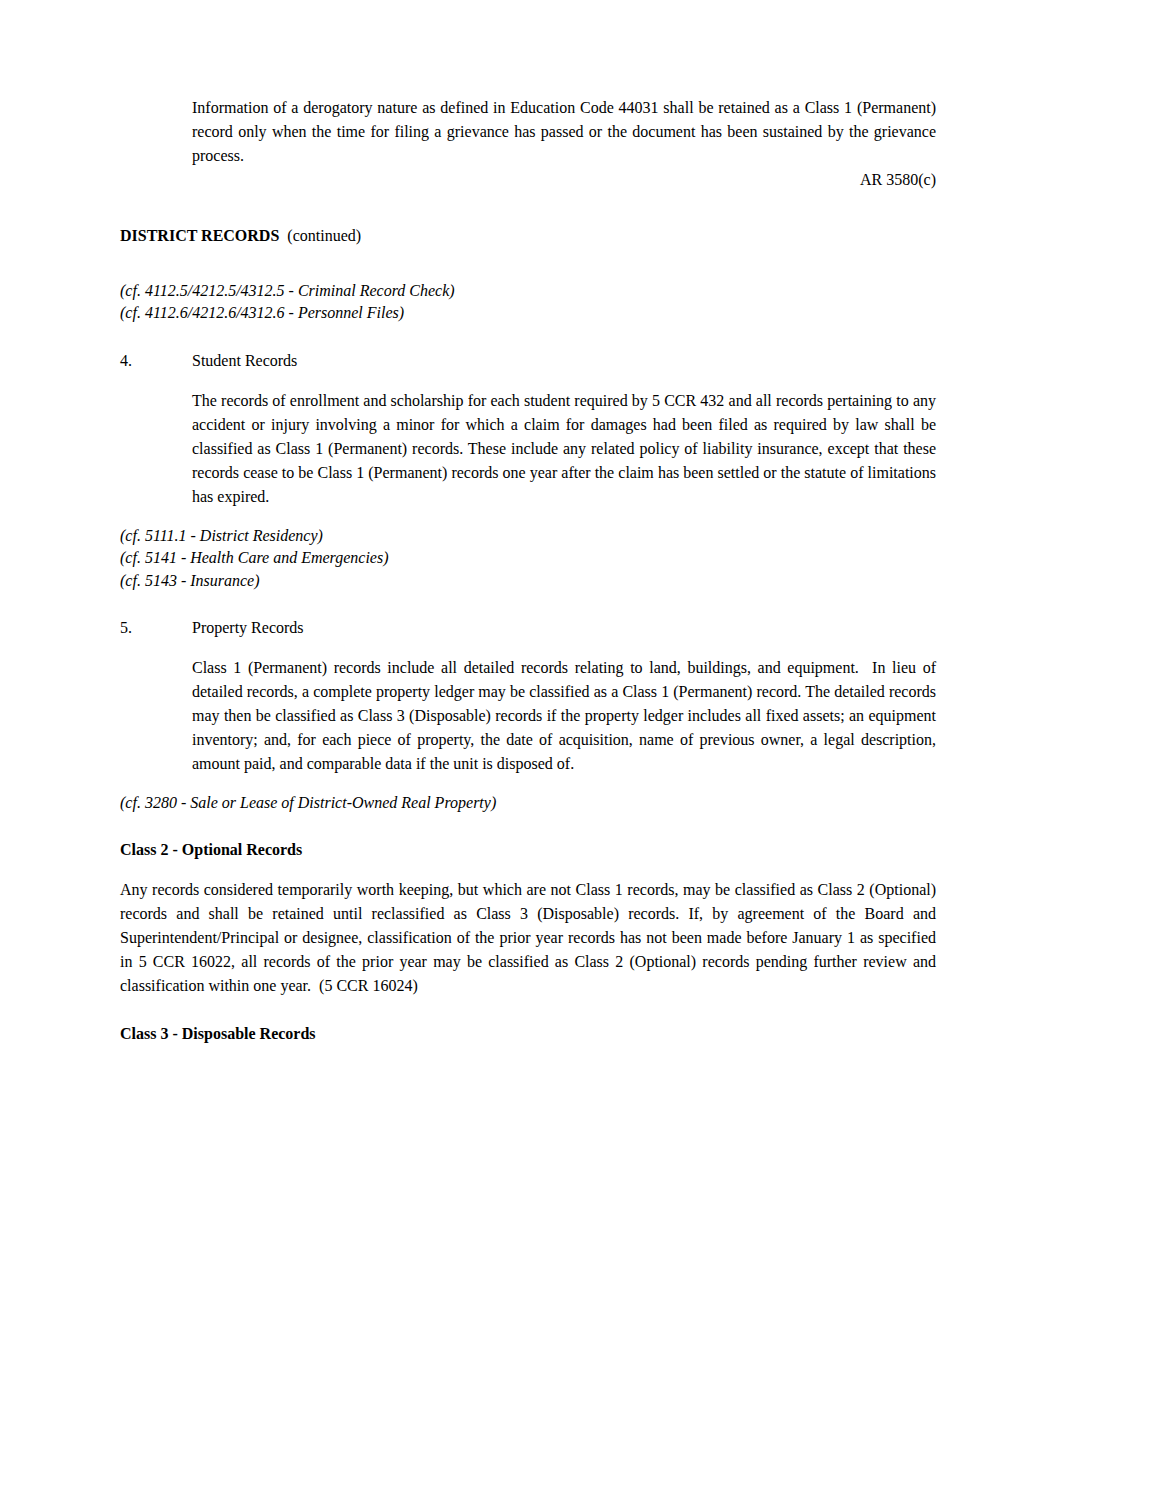Information of a derogatory nature as defined in Education Code 44031 shall be retained as a Class 1 (Permanent) record only when the time for filing a grievance has passed or the document has been sustained by the grievance process.
AR 3580(c)
DISTRICT RECORDS (continued)
(cf. 4112.5/4212.5/4312.5 - Criminal Record Check)
(cf. 4112.6/4212.6/4312.6 - Personnel Files)
4. Student Records
The records of enrollment and scholarship for each student required by 5 CCR 432 and all records pertaining to any accident or injury involving a minor for which a claim for damages had been filed as required by law shall be classified as Class 1 (Permanent) records. These include any related policy of liability insurance, except that these records cease to be Class 1 (Permanent) records one year after the claim has been settled or the statute of limitations has expired.
(cf. 5111.1 - District Residency)
(cf. 5141 - Health Care and Emergencies)
(cf. 5143 - Insurance)
5. Property Records
Class 1 (Permanent) records include all detailed records relating to land, buildings, and equipment. In lieu of detailed records, a complete property ledger may be classified as a Class 1 (Permanent) record. The detailed records may then be classified as Class 3 (Disposable) records if the property ledger includes all fixed assets; an equipment inventory; and, for each piece of property, the date of acquisition, name of previous owner, a legal description, amount paid, and comparable data if the unit is disposed of.
(cf. 3280 - Sale or Lease of District-Owned Real Property)
Class 2 - Optional Records
Any records considered temporarily worth keeping, but which are not Class 1 records, may be classified as Class 2 (Optional) records and shall be retained until reclassified as Class 3 (Disposable) records. If, by agreement of the Board and Superintendent/Principal or designee, classification of the prior year records has not been made before January 1 as specified in 5 CCR 16022, all records of the prior year may be classified as Class 2 (Optional) records pending further review and classification within one year. (5 CCR 16024)
Class 3 - Disposable Records